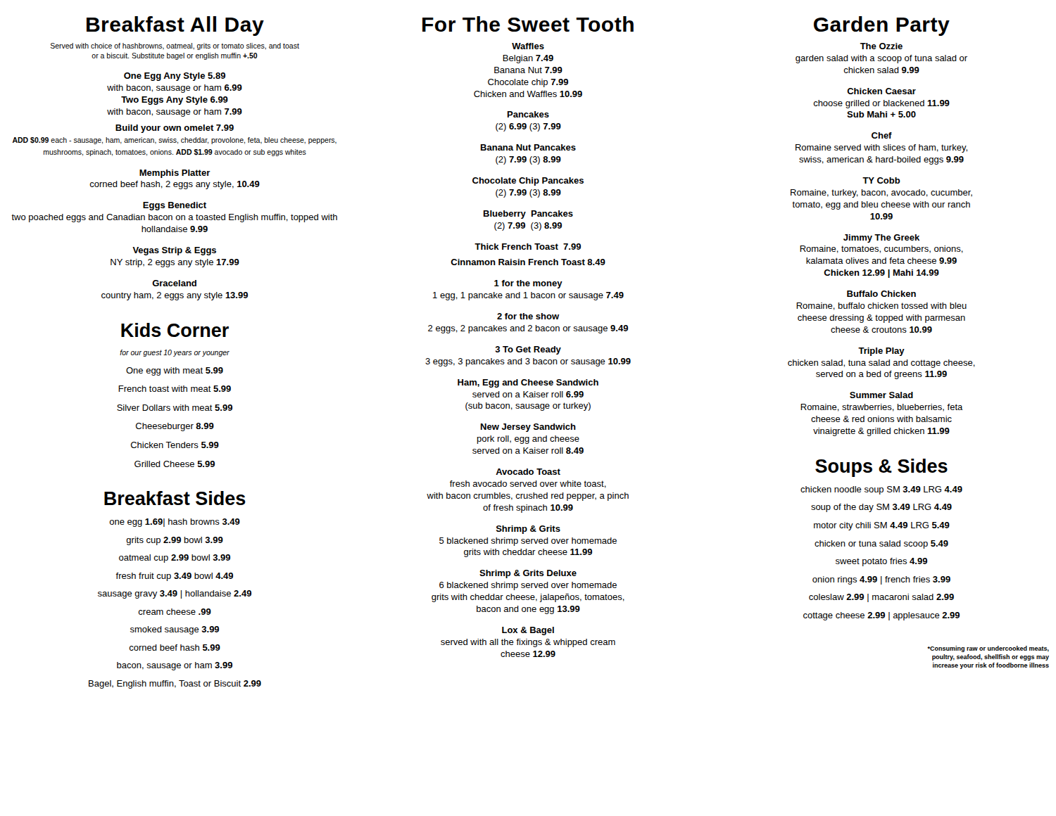Breakfast All Day
Served with choice of hashbrowns, oatmeal, grits or tomato slices, and toast
or a biscuit. Substitute bagel or english muffin +.50
One Egg Any Style 5.89
with bacon, sausage or ham 6.99
Two Eggs Any Style 6.99
with bacon, sausage or ham 7.99
Build your own omelet 7.99
ADD $0.99 each - sausage, ham, american, swiss, cheddar, provolone, feta, bleu cheese, peppers, mushrooms, spinach, tomatoes, onions. ADD $1.99 avocado or sub eggs whites
Memphis Platter
corned beef hash, 2 eggs any style, 10.49
Eggs Benedict
two poached eggs and Canadian bacon on a toasted English muffin, topped with hollandaise 9.99
Vegas Strip & Eggs
NY strip, 2 eggs any style 17.99
Graceland
country ham, 2 eggs any style 13.99
Kids Corner
for our guest 10 years or younger
One egg with meat 5.99
French toast with meat 5.99
Silver Dollars with meat 5.99
Cheeseburger 8.99
Chicken Tenders 5.99
Grilled Cheese 5.99
Breakfast Sides
one egg 1.69| hash browns 3.49
grits cup 2.99 bowl 3.99
oatmeal cup 2.99 bowl 3.99
fresh fruit cup 3.49 bowl 4.49
sausage gravy 3.49 | hollandaise 2.49
cream cheese .99
smoked sausage 3.99
corned beef hash 5.99
bacon, sausage or ham 3.99
Bagel, English muffin, Toast or Biscuit 2.99
For The Sweet Tooth
Waffles
Belgian 7.49
Banana Nut 7.99
Chocolate chip 7.99
Chicken and Waffles 10.99
Pancakes
(2) 6.99 (3) 7.99
Banana Nut Pancakes
(2) 7.99 (3) 8.99
Chocolate Chip Pancakes
(2) 7.99 (3) 8.99
Blueberry Pancakes
(2) 7.99 (3) 8.99
Thick French Toast 7.99
Cinnamon Raisin French Toast 8.49
1 for the money
1 egg, 1 pancake and 1 bacon or sausage 7.49
2 for the show
2 eggs, 2 pancakes and 2 bacon or sausage 9.49
3 To Get Ready
3 eggs, 3 pancakes and 3 bacon or sausage 10.99
Ham, Egg and Cheese Sandwich
served on a Kaiser roll 6.99
(sub bacon, sausage or turkey)
New Jersey Sandwich
pork roll, egg and cheese
served on a Kaiser roll 8.49
Avocado Toast
fresh avocado served over white toast,
with bacon crumbles, crushed red pepper, a pinch
of fresh spinach 10.99
Shrimp & Grits
5 blackened shrimp served over homemade
grits with cheddar cheese 11.99
Shrimp & Grits Deluxe
6 blackened shrimp served over homemade
grits with cheddar cheese, jalapeños, tomatoes,
bacon and one egg 13.99
Lox & Bagel
served with all the fixings & whipped cream
cheese 12.99
Garden Party
The Ozzie
garden salad with a scoop of tuna salad or
chicken salad 9.99
Chicken Caesar
choose grilled or blackened 11.99
Sub Mahi + 5.00
Chef
Romaine served with slices of ham, turkey,
swiss, american & hard-boiled eggs 9.99
TY Cobb
Romaine, turkey, bacon, avocado, cucumber,
tomato, egg and bleu cheese with our ranch
10.99
Jimmy The Greek
Romaine, tomatoes, cucumbers, onions,
kalamata olives and feta cheese 9.99
Chicken 12.99 | Mahi 14.99
Buffalo Chicken
Romaine, buffalo chicken tossed with bleu
cheese dressing & topped with parmesan
cheese & croutons 10.99
Triple Play
chicken salad, tuna salad and cottage cheese,
served on a bed of greens 11.99
Summer Salad
Romaine, strawberries, blueberries, feta
cheese & red onions with balsamic
vinaigrette & grilled chicken 11.99
Soups & Sides
chicken noodle soup SM 3.49 LRG 4.49
soup of the day SM 3.49 LRG 4.49
motor city chili SM 4.49 LRG 5.49
chicken or tuna salad scoop 5.49
sweet potato fries 4.99
onion rings 4.99 | french fries 3.99
coleslaw 2.99 | macaroni salad 2.99
cottage cheese 2.99 | applesauce 2.99
*Consuming raw or undercooked meats,
poultry, seafood, shellfish or eggs may
increase your risk of foodborne illness